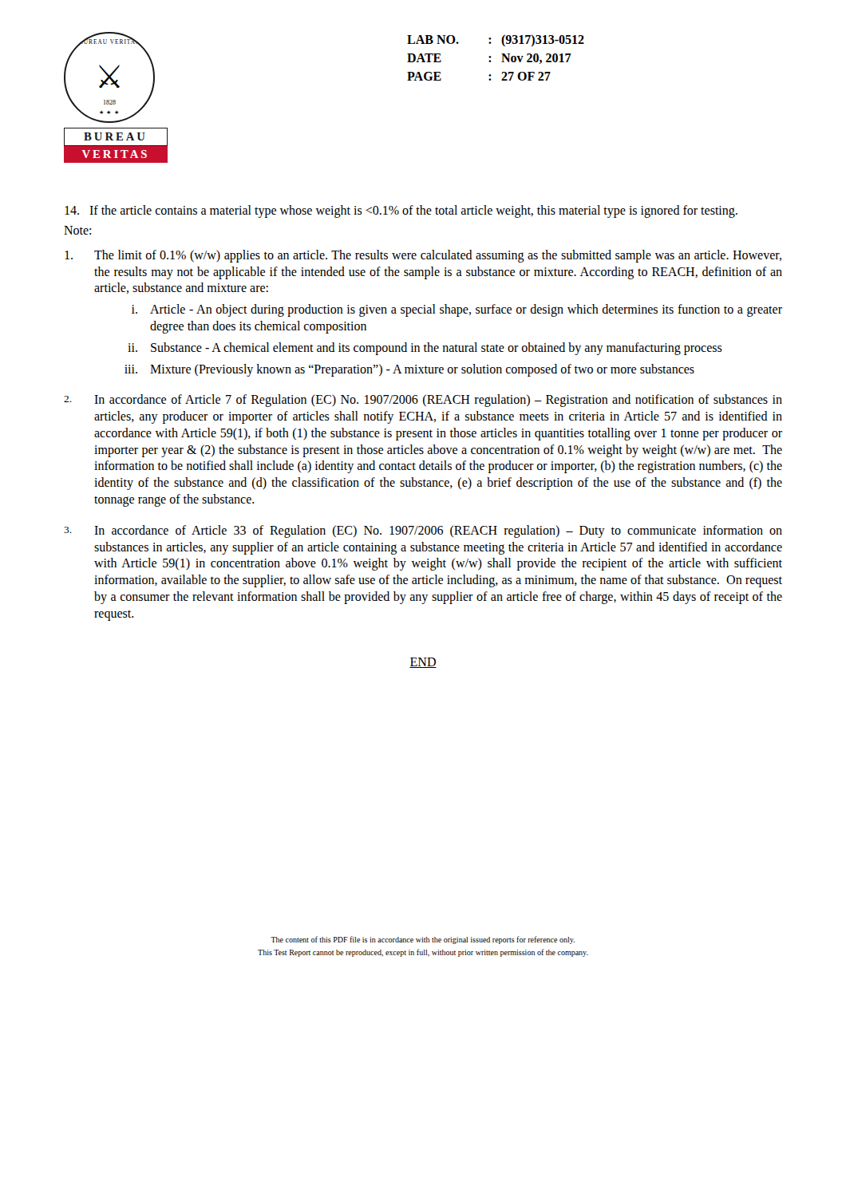BUREAU VERITAS
⚔
1828
★ ★ ★
BUREAU
VERITAS
| LAB NO. | : | (9317)313-0512 |
| DATE | : | Nov 20, 2017 |
| PAGE | : | 27 OF 27 |
14.
If the article contains a material type whose weight is <0.1% of the total article weight, this material type is ignored for testing.
Note:
The limit of 0.1% (w/w) applies to an article. The results were calculated assuming as the submitted sample was an article. However, the results may not be applicable if the intended use of the sample is a substance or mixture. According to REACH, definition of an article, substance and mixture are:
Article - An object during production is given a special shape, surface or design which determines its function to a greater degree than does its chemical composition
Substance - A chemical element and its compound in the natural state or obtained by any manufacturing process
Mixture (Previously known as “Preparation”) - A mixture or solution composed of two or more substances
In accordance of Article 7 of Regulation (EC) No. 1907/2006 (REACH regulation) – Registration and notification of substances in articles, any producer or importer of articles shall notify ECHA, if a substance meets in criteria in Article 57 and is identified in accordance with Article 59(1), if both (1) the substance is present in those articles in quantities totalling over 1 tonne per producer or importer per year & (2) the substance is present in those articles above a concentration of 0.1% weight by weight (w/w) are met. The information to be notified shall include (a) identity and contact details of the producer or importer, (b) the registration numbers, (c) the identity of the substance and (d) the classification of the substance, (e) a brief description of the use of the substance and (f) the tonnage range of the substance.
In accordance of Article 33 of Regulation (EC) No. 1907/2006 (REACH regulation) – Duty to communicate information on substances in articles, any supplier of an article containing a substance meeting the criteria in Article 57 and identified in accordance with Article 59(1) in concentration above 0.1% weight by weight (w/w) shall provide the recipient of the article with sufficient information, available to the supplier, to allow safe use of the article including, as a minimum, the name of that substance. On request by a consumer the relevant information shall be provided by any supplier of an article free of charge, within 45 days of receipt of the request.
END
The content of this PDF file is in accordance with the original issued reports for reference only.
This Test Report cannot be reproduced, except in full, without prior written permission of the company.